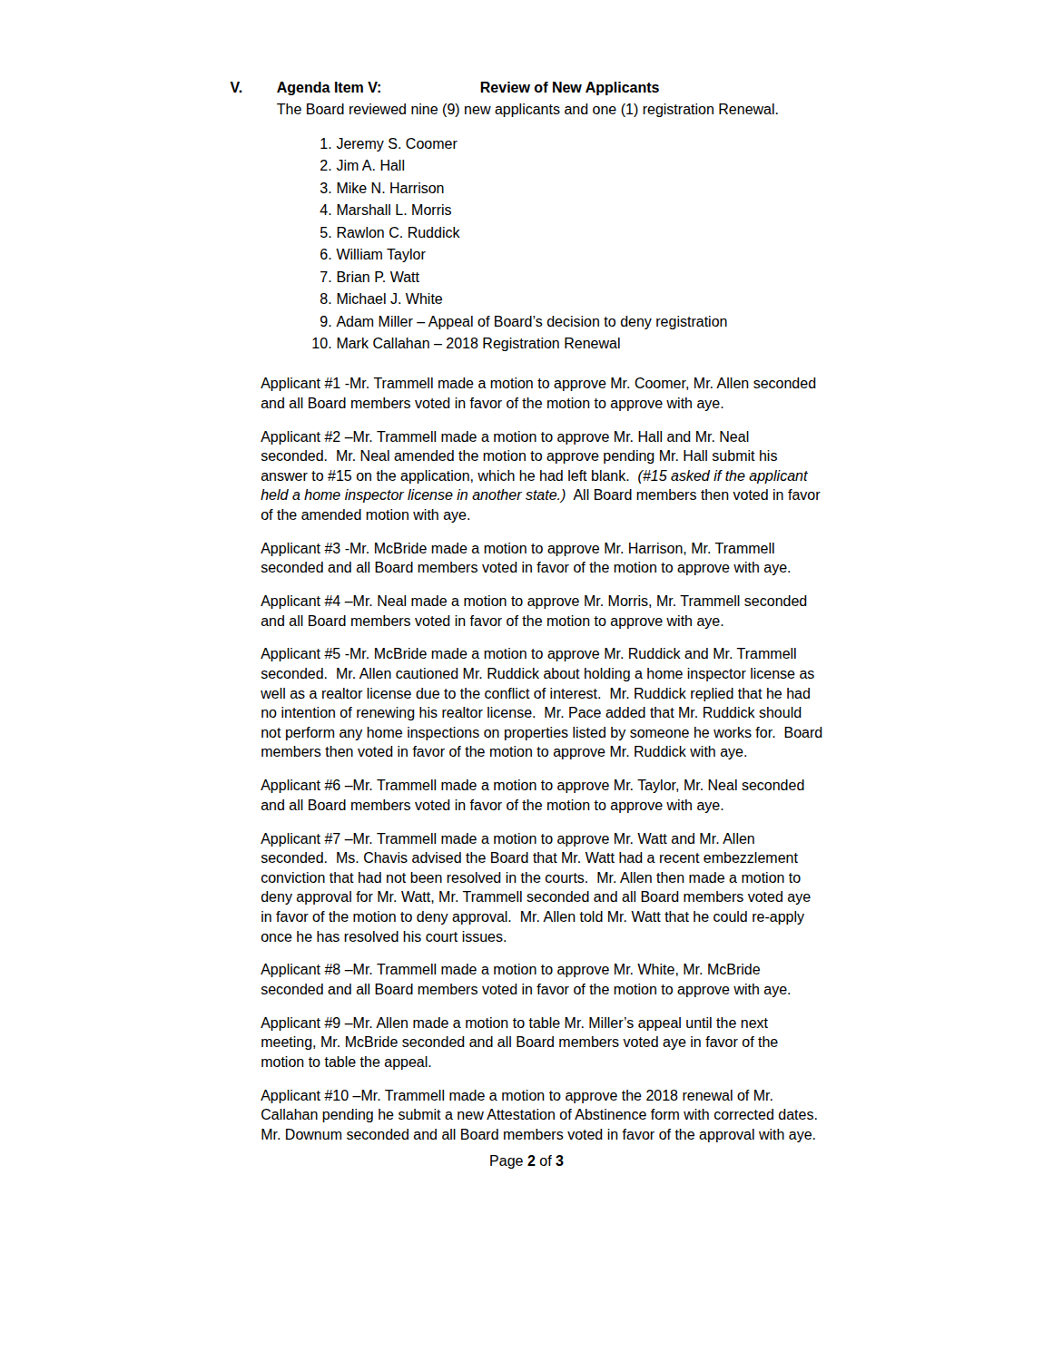V. Agenda Item V: Review of New Applicants
The Board reviewed nine (9) new applicants and one (1) registration Renewal.
Jeremy S. Coomer
Jim A. Hall
Mike N. Harrison
Marshall L. Morris
Rawlon C. Ruddick
William Taylor
Brian P. Watt
Michael J. White
Adam Miller – Appeal of Board’s decision to deny registration
Mark Callahan – 2018 Registration Renewal
Applicant #1 -Mr. Trammell made a motion to approve Mr. Coomer, Mr. Allen seconded and all Board members voted in favor of the motion to approve with aye.
Applicant #2 –Mr. Trammell made a motion to approve Mr. Hall and Mr. Neal seconded. Mr. Neal amended the motion to approve pending Mr. Hall submit his answer to #15 on the application, which he had left blank. (#15 asked if the applicant held a home inspector license in another state.) All Board members then voted in favor of the amended motion with aye.
Applicant #3 -Mr. McBride made a motion to approve Mr. Harrison, Mr. Trammell seconded and all Board members voted in favor of the motion to approve with aye.
Applicant #4 –Mr. Neal made a motion to approve Mr. Morris, Mr. Trammell seconded and all Board members voted in favor of the motion to approve with aye.
Applicant #5 -Mr. McBride made a motion to approve Mr. Ruddick and Mr. Trammell seconded. Mr. Allen cautioned Mr. Ruddick about holding a home inspector license as well as a realtor license due to the conflict of interest. Mr. Ruddick replied that he had no intention of renewing his realtor license. Mr. Pace added that Mr. Ruddick should not perform any home inspections on properties listed by someone he works for. Board members then voted in favor of the motion to approve Mr. Ruddick with aye.
Applicant #6 –Mr. Trammell made a motion to approve Mr. Taylor, Mr. Neal seconded and all Board members voted in favor of the motion to approve with aye.
Applicant #7 –Mr. Trammell made a motion to approve Mr. Watt and Mr. Allen seconded. Ms. Chavis advised the Board that Mr. Watt had a recent embezzlement conviction that had not been resolved in the courts. Mr. Allen then made a motion to deny approval for Mr. Watt, Mr. Trammell seconded and all Board members voted aye in favor of the motion to deny approval. Mr. Allen told Mr. Watt that he could re-apply once he has resolved his court issues.
Applicant #8 –Mr. Trammell made a motion to approve Mr. White, Mr. McBride seconded and all Board members voted in favor of the motion to approve with aye.
Applicant #9 –Mr. Allen made a motion to table Mr. Miller’s appeal until the next meeting, Mr. McBride seconded and all Board members voted aye in favor of the motion to table the appeal.
Applicant #10 –Mr. Trammell made a motion to approve the 2018 renewal of Mr. Callahan pending he submit a new Attestation of Abstinence form with corrected dates. Mr. Downum seconded and all Board members voted in favor of the approval with aye.
Page 2 of 3